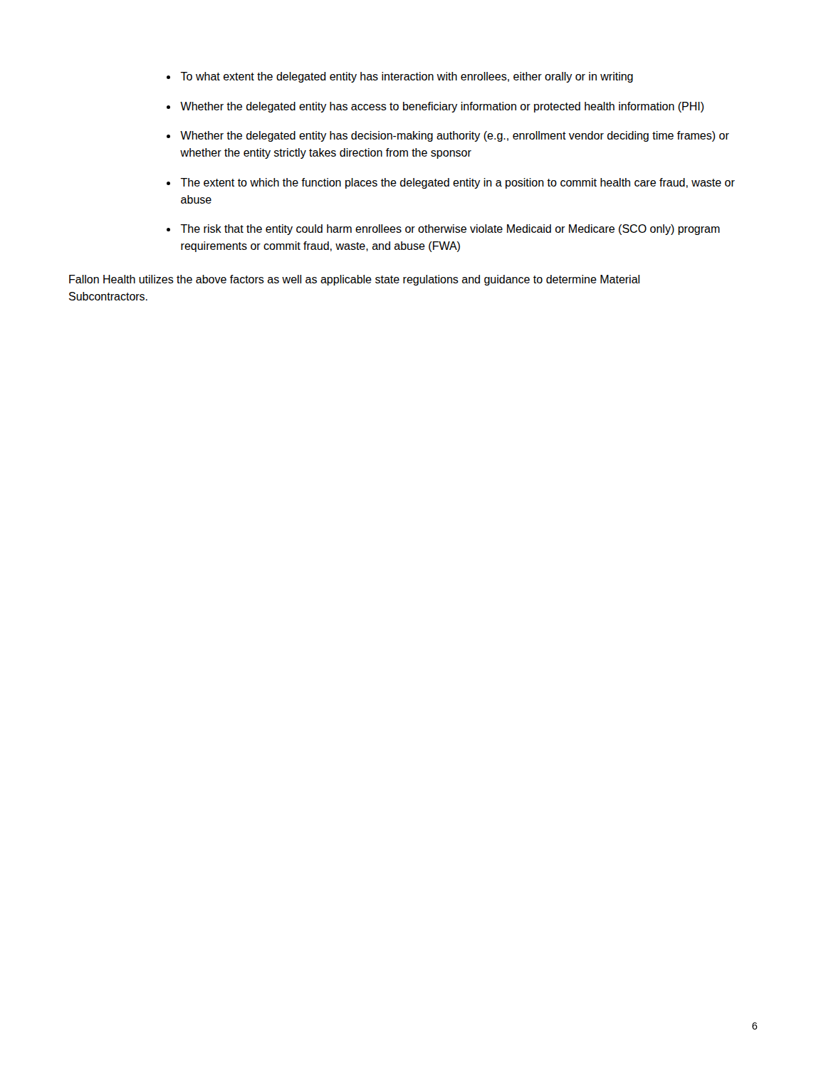To what extent the delegated entity has interaction with enrollees, either orally or in writing
Whether the delegated entity has access to beneficiary information or protected health information (PHI)
Whether the delegated entity has decision-making authority (e.g., enrollment vendor deciding time frames) or whether the entity strictly takes direction from the sponsor
The extent to which the function places the delegated entity in a position to commit health care fraud, waste or abuse
The risk that the entity could harm enrollees or otherwise violate Medicaid or Medicare (SCO only) program requirements or commit fraud, waste, and abuse (FWA)
Fallon Health utilizes the above factors as well as applicable state regulations and guidance to determine Material Subcontractors.
6